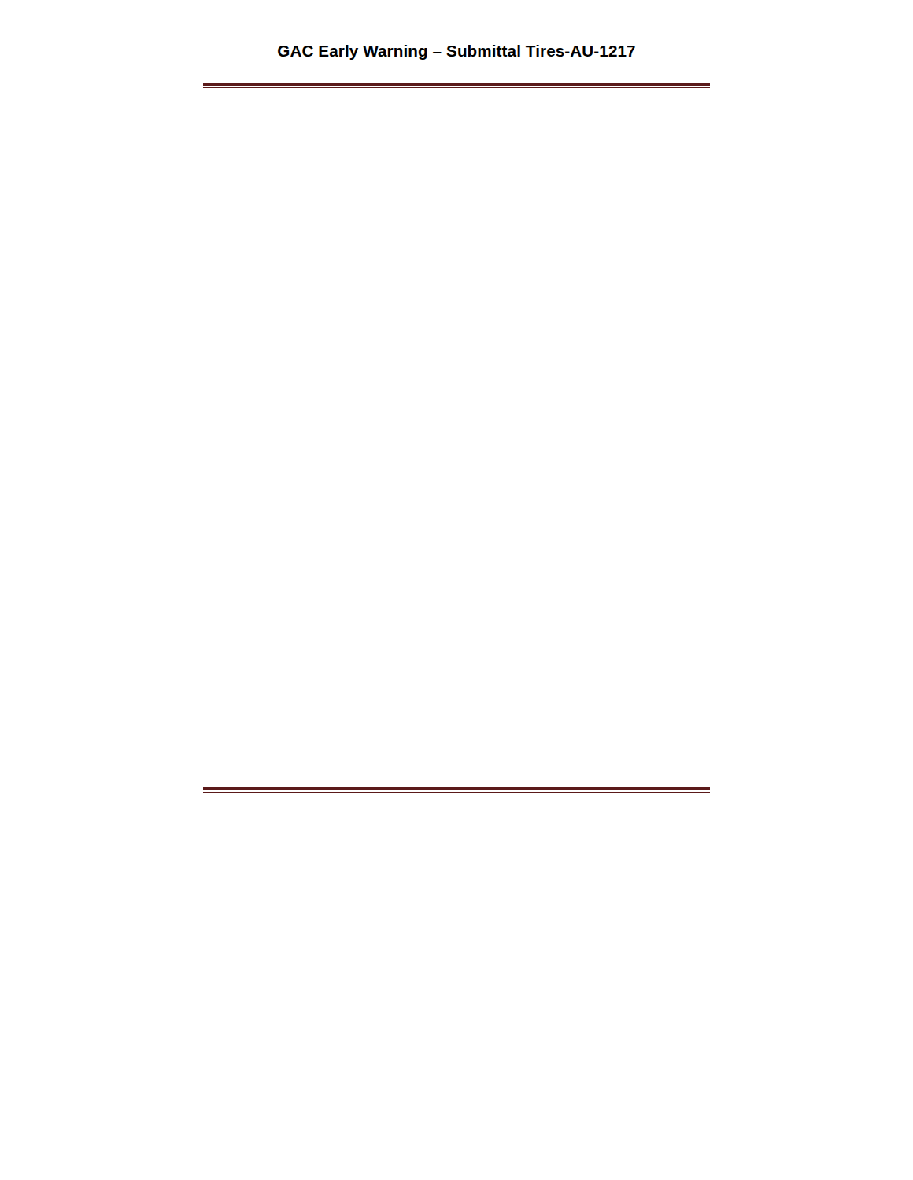GAC Early Warning – Submittal Tires-AU-1217